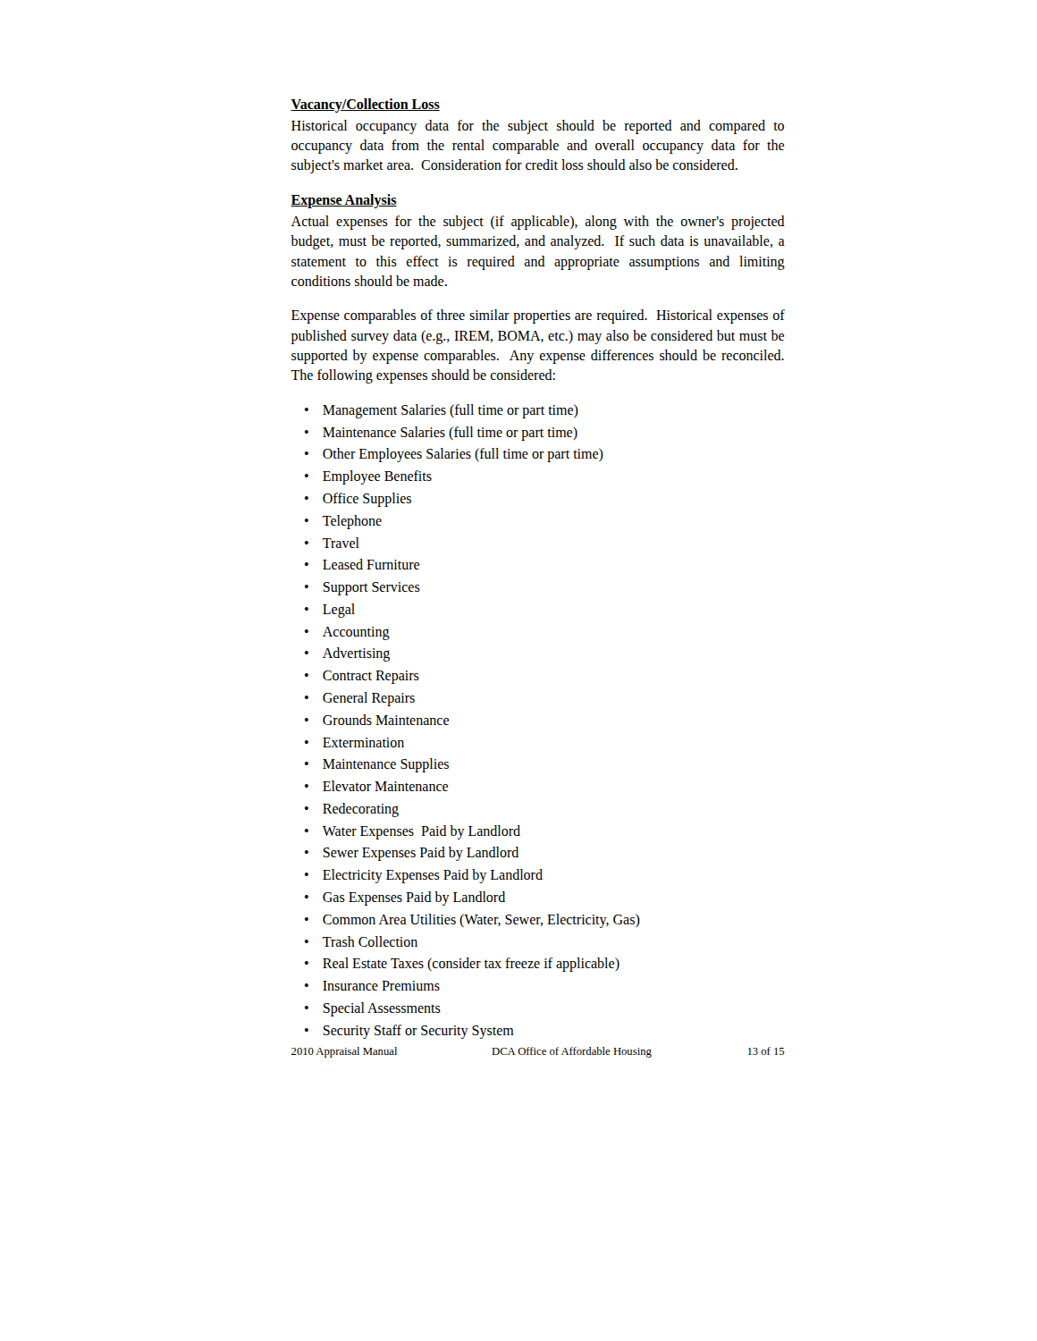Vacancy/Collection Loss
Historical occupancy data for the subject should be reported and compared to occupancy data from the rental comparable and overall occupancy data for the subject's market area. Consideration for credit loss should also be considered.
Expense Analysis
Actual expenses for the subject (if applicable), along with the owner's projected budget, must be reported, summarized, and analyzed. If such data is unavailable, a statement to this effect is required and appropriate assumptions and limiting conditions should be made.
Expense comparables of three similar properties are required. Historical expenses of published survey data (e.g., IREM, BOMA, etc.) may also be considered but must be supported by expense comparables. Any expense differences should be reconciled. The following expenses should be considered:
Management Salaries (full time or part time)
Maintenance Salaries (full time or part time)
Other Employees Salaries (full time or part time)
Employee Benefits
Office Supplies
Telephone
Travel
Leased Furniture
Support Services
Legal
Accounting
Advertising
Contract Repairs
General Repairs
Grounds Maintenance
Extermination
Maintenance Supplies
Elevator Maintenance
Redecorating
Water Expenses Paid by Landlord
Sewer Expenses Paid by Landlord
Electricity Expenses Paid by Landlord
Gas Expenses Paid by Landlord
Common Area Utilities (Water, Sewer, Electricity, Gas)
Trash Collection
Real Estate Taxes (consider tax freeze if applicable)
Insurance Premiums
Special Assessments
Security Staff or Security System
2010 Appraisal Manual DCA Office of Affordable Housing 13 of 15